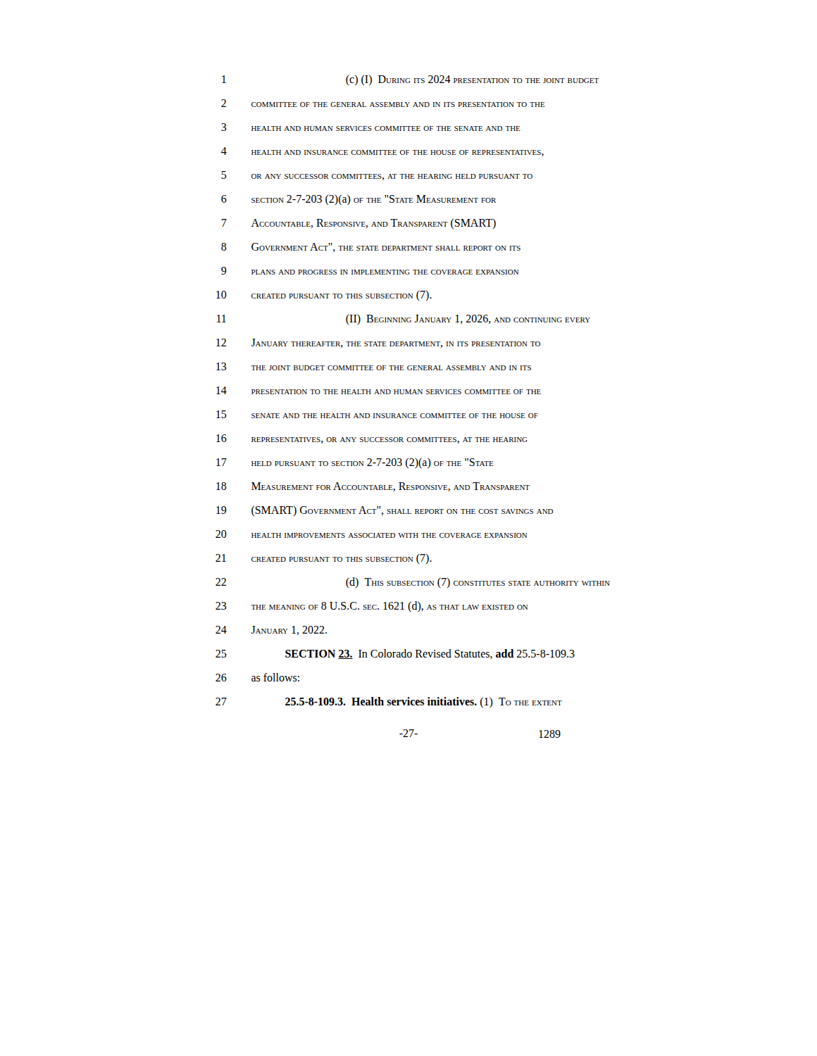| 1 | (c) (I) During its 2024 presentation to the joint budget |
| 2 | committee of the general assembly and in its presentation to the |
| 3 | health and human services committee of the senate and the |
| 4 | health and insurance committee of the house of representatives, |
| 5 | or any successor committees, at the hearing held pursuant to |
| 6 | section 2-7-203 (2)(a) of the " State Measurement for |
| 7 | Accountable, Responsive, and Transparent (SMART) |
| 8 | Government Act", the state department shall report on its |
| 9 | plans and progress in implementing the coverage expansion |
| 10 | created pursuant to this subsection (7). |
| 11 | (II) Beginning January 1, 2026, and continuing every |
| 12 | January thereafter, the state department, in its presentation to |
| 13 | the joint budget committee of the general assembly and in its |
| 14 | presentation to the health and human services committee of the |
| 15 | senate and the health and insurance committee of the house of |
| 16 | representatives, or any successor committees, at the hearing |
| 17 | held pursuant to section 2-7-203 (2)(a) of the " State |
| 18 | Measurement for Accountable, Responsive, and Transparent |
| 19 | (SMART) Government Act", shall report on the cost savings and |
| 20 | health improvements associated with the coverage expansion |
| 21 | created pursuant to this subsection (7). |
| 22 | (d) This subsection (7) constitutes state authority within |
| 23 | the meaning of 8 U.S.C. sec. 1621 (d), as that law existed on |
| 24 | January 1, 2022. |
| 25 | SECTION 23. In Colorado Revised Statutes, add 25.5-8-109.3 |
| 26 | as follows: |
| 27 | 25.5-8-109.3. Health services initiatives. (1) To the extent |
-27-
1289